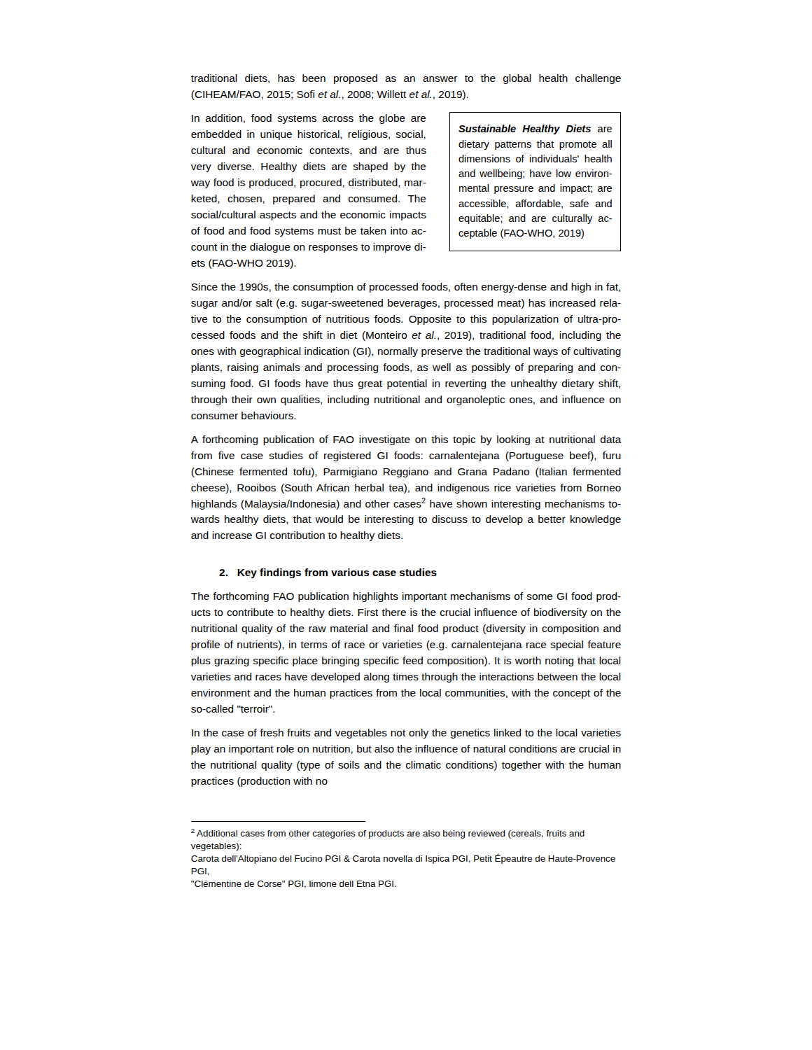traditional diets, has been proposed as an answer to the global health challenge (CIHEAM/FAO, 2015; Sofi et al., 2008; Willett et al., 2019).
Sustainable Healthy Diets are dietary patterns that promote all dimensions of individuals' health and wellbeing; have low environmental pressure and impact; are accessible, affordable, safe and equitable; and are culturally acceptable (FAO-WHO, 2019)
In addition, food systems across the globe are embedded in unique historical, religious, social, cultural and economic contexts, and are thus very diverse. Healthy diets are shaped by the way food is produced, procured, distributed, marketed, chosen, prepared and consumed. The social/cultural aspects and the economic impacts of food and food systems must be taken into account in the dialogue on responses to improve diets (FAO-WHO 2019).
Since the 1990s, the consumption of processed foods, often energy-dense and high in fat, sugar and/or salt (e.g. sugar-sweetened beverages, processed meat) has increased relative to the consumption of nutritious foods. Opposite to this popularization of ultra-processed foods and the shift in diet (Monteiro et al., 2019), traditional food, including the ones with geographical indication (GI), normally preserve the traditional ways of cultivating plants, raising animals and processing foods, as well as possibly of preparing and consuming food. GI foods have thus great potential in reverting the unhealthy dietary shift, through their own qualities, including nutritional and organoleptic ones, and influence on consumer behaviours.
A forthcoming publication of FAO investigate on this topic by looking at nutritional data from five case studies of registered GI foods: carnalentejana (Portuguese beef), furu (Chinese fermented tofu), Parmigiano Reggiano and Grana Padano (Italian fermented cheese), Rooibos (South African herbal tea), and indigenous rice varieties from Borneo highlands (Malaysia/Indonesia) and other cases2 have shown interesting mechanisms towards healthy diets, that would be interesting to discuss to develop a better knowledge and increase GI contribution to healthy diets.
2. Key findings from various case studies
The forthcoming FAO publication highlights important mechanisms of some GI food products to contribute to healthy diets. First there is the crucial influence of biodiversity on the nutritional quality of the raw material and final food product (diversity in composition and profile of nutrients), in terms of race or varieties (e.g. carnalentejana race special feature plus grazing specific place bringing specific feed composition). It is worth noting that local varieties and races have developed along times through the interactions between the local environment and the human practices from the local communities, with the concept of the so-called "terroir".
In the case of fresh fruits and vegetables not only the genetics linked to the local varieties play an important role on nutrition, but also the influence of natural conditions are crucial in the nutritional quality (type of soils and the climatic conditions) together with the human practices (production with no
2 Additional cases from other categories of products are also being reviewed (cereals, fruits and vegetables):
Carota dell'Altopiano del Fucino PGI & Carota novella di Ispica PGI, Petit Épeautre de Haute-Provence PGI,
"Clémentine de Corse" PGI, limone dell Etna PGI.